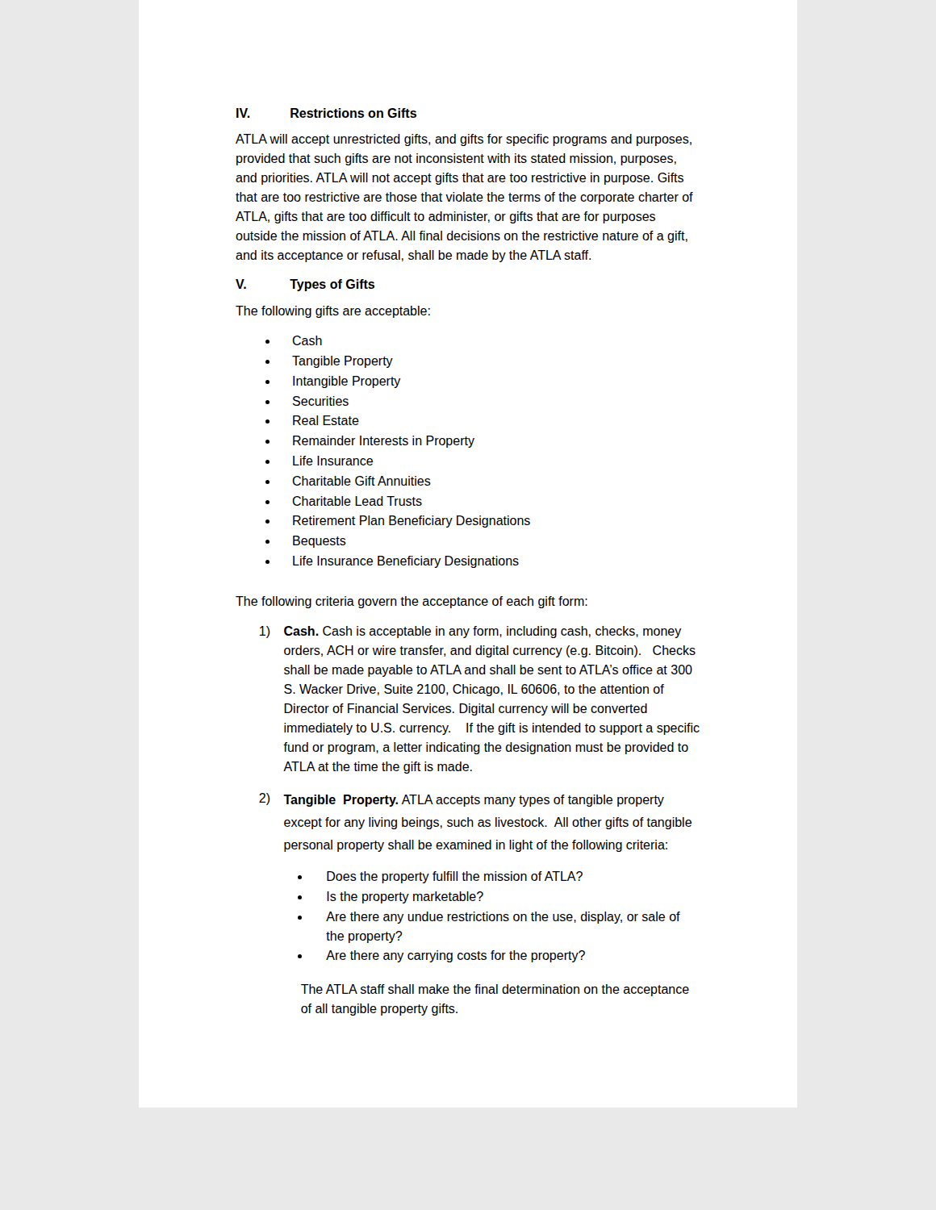IV. Restrictions on Gifts
ATLA will accept unrestricted gifts, and gifts for specific programs and purposes, provided that such gifts are not inconsistent with its stated mission, purposes, and priorities. ATLA will not accept gifts that are too restrictive in purpose. Gifts that are too restrictive are those that violate the terms of the corporate charter of ATLA, gifts that are too difficult to administer, or gifts that are for purposes outside the mission of ATLA. All final decisions on the restrictive nature of a gift, and its acceptance or refusal, shall be made by the ATLA staff.
V. Types of Gifts
The following gifts are acceptable:
Cash
Tangible Property
Intangible Property
Securities
Real Estate
Remainder Interests in Property
Life Insurance
Charitable Gift Annuities
Charitable Lead Trusts
Retirement Plan Beneficiary Designations
Bequests
Life Insurance Beneficiary Designations
The following criteria govern the acceptance of each gift form:
Cash. Cash is acceptable in any form, including cash, checks, money orders, ACH or wire transfer, and digital currency (e.g. Bitcoin). Checks shall be made payable to ATLA and shall be sent to ATLA’s office at 300 S. Wacker Drive, Suite 2100, Chicago, IL 60606, to the attention of Director of Financial Services. Digital currency will be converted immediately to U.S. currency. If the gift is intended to support a specific fund or program, a letter indicating the designation must be provided to ATLA at the time the gift is made.
Tangible Property. ATLA accepts many types of tangible property except for any living beings, such as livestock. All other gifts of tangible personal property shall be examined in light of the following criteria:
Does the property fulfill the mission of ATLA?
Is the property marketable?
Are there any undue restrictions on the use, display, or sale of the property?
Are there any carrying costs for the property?
The ATLA staff shall make the final determination on the acceptance of all tangible property gifts.